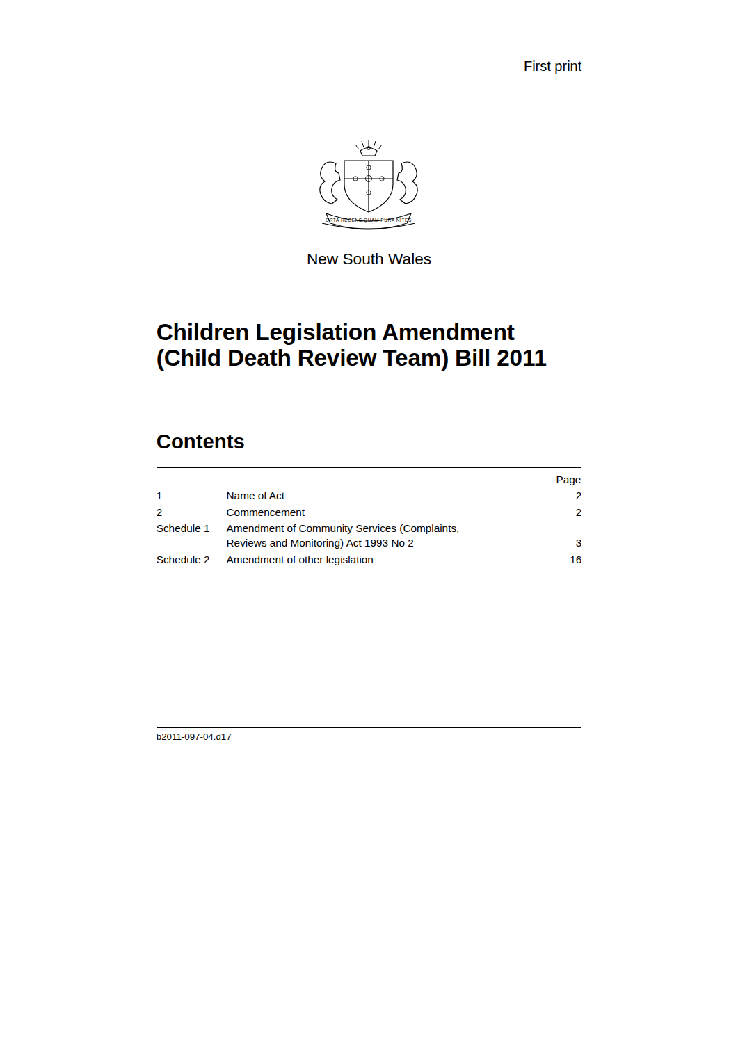First print
ORTA RECENS QUAM PURA NITES
New South Wales
Children Legislation Amendment
(Child Death Review Team) Bill 2011
Contents
| | | Page |
| 1 | Name of Act | 2 |
| 2 | Commencement | 2 |
| Schedule 1 | Amendment of Community Services (Complaints, Reviews and Monitoring) Act 1993 No 2 | 3 |
| Schedule 2 | Amendment of other legislation | 16 |
b2011-097-04.d17